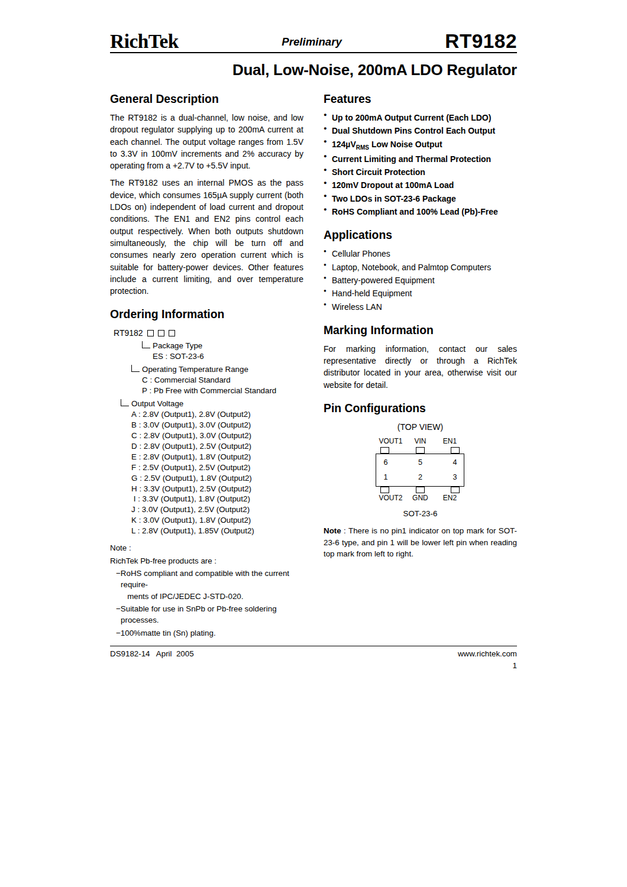RichTek
Preliminary
RT9182
Dual, Low-Noise, 200mA LDO Regulator
General Description
The RT9182 is a dual-channel, low noise, and low dropout regulator supplying up to 200mA current at each channel. The output voltage ranges from 1.5V to 3.3V in 100mV increments and 2% accuracy by operating from a +2.7V to +5.5V input.
The RT9182 uses an internal PMOS as the pass device, which consumes 165µA supply current (both LDOs on) independent of load current and dropout conditions. The EN1 and EN2 pins control each output respectively. When both outputs shutdown simultaneously, the chip will be turn off and consumes nearly zero operation current which is suitable for battery-power devices. Other features include a current limiting, and over temperature protection.
Ordering Information
RT9182
Package Type
ES : SOT-23-6
Operating Temperature Range
C : Commercial Standard
P : Pb Free with Commercial Standard
Output Voltage
A : 2.8V (Output1), 2.8V (Output2)
B : 3.0V (Output1), 3.0V (Output2)
C : 2.8V (Output1), 3.0V (Output2)
D : 2.8V (Output1), 2.5V (Output2)
E : 2.8V (Output1), 1.8V (Output2)
F : 2.5V (Output1), 2.5V (Output2)
G : 2.5V (Output1), 1.8V (Output2)
H : 3.3V (Output1), 2.5V (Output2)
I : 3.3V (Output1), 1.8V (Output2)
J : 3.0V (Output1), 2.5V (Output2)
K : 3.0V (Output1), 1.8V (Output2)
L : 2.8V (Output1), 1.85V (Output2)
Note :
RichTek Pb-free products are :
−RoHS compliant and compatible with the current require-
ments of IPC/JEDEC J-STD-020.
−Suitable for use in SnPb or Pb-free soldering processes.
−100%matte tin (Sn) plating.
Features
Up to 200mA Output Current (Each LDO)
Dual Shutdown Pins Control Each Output
124µVRMS Low Noise Output
Current Limiting and Thermal Protection
Short Circuit Protection
120mV Dropout at 100mA Load
Two LDOs in SOT-23-6 Package
RoHS Compliant and 100% Lead (Pb)-Free
Applications
Cellular Phones
Laptop, Notebook, and Palmtop Computers
Battery-powered Equipment
Hand-held Equipment
Wireless LAN
Marking Information
For marking information, contact our sales representative directly or through a RichTek distributor located in your area, otherwise visit our website for detail.
Pin Configurations
(TOP VIEW)
VOUT1 VIN EN1
6 5 4 1 2 3
VOUT2 GND EN2
SOT-23-6
Note : There is no pin1 indicator on top mark for SOT-23-6 type, and pin 1 will be lower left pin when reading top mark from left to right.
DS9182-14 April 2005
www.richtek.com
1